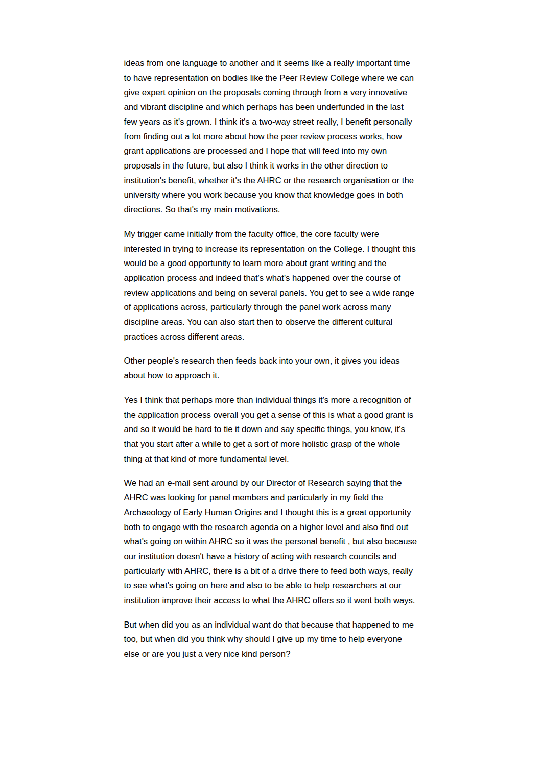ideas from one language to another and it seems like a really important time to have representation on bodies like the Peer Review College where we can give expert opinion on the proposals coming through from a very innovative and vibrant discipline and which perhaps has been underfunded in the last few years as it's grown. I think it's a two-way street really, I benefit personally from finding out a lot more about how the peer review process works, how grant applications are processed and I hope that will feed into my own proposals in the future, but also I think it works in the other direction to institution's benefit, whether it's the AHRC or the research organisation or the university where you work because you know that knowledge goes in both directions. So that's my main motivations.
My trigger came initially from the faculty office, the core faculty were interested in trying to increase its representation on the College. I thought this would be a good opportunity to learn more about grant writing and the application process and indeed that's what's happened over the course of review applications and being on several panels. You get to see a wide range of applications across, particularly through the panel work across many discipline areas. You can also start then to observe the different cultural practices across different areas.
Other people's research then feeds back into your own, it gives you ideas about how to approach it.
Yes I think that perhaps more than individual things it's more a recognition of the application process overall you get a sense of this is what a good grant is and so it would be hard to tie it down and say specific things, you know, it's that you start after a while to get a sort of more holistic grasp of the whole thing at that kind of more fundamental level.
We had an e-mail sent around by our Director of Research saying that the AHRC was looking for panel members and particularly in my field the Archaeology of Early Human Origins and I thought this is a great opportunity both to engage with the research agenda on a higher level and also find out what's going on within AHRC so it was the personal benefit , but also because our institution doesn't have a history of acting with research councils and particularly with AHRC, there is a bit of a drive there to feed both ways, really to see what's going on here and also to be able to help researchers at our institution improve their access to what the AHRC offers so it went both ways.
But when did you as an individual want do that because that happened to me too, but when did you think why should I give up my time to help everyone else or are you just a very nice kind person?